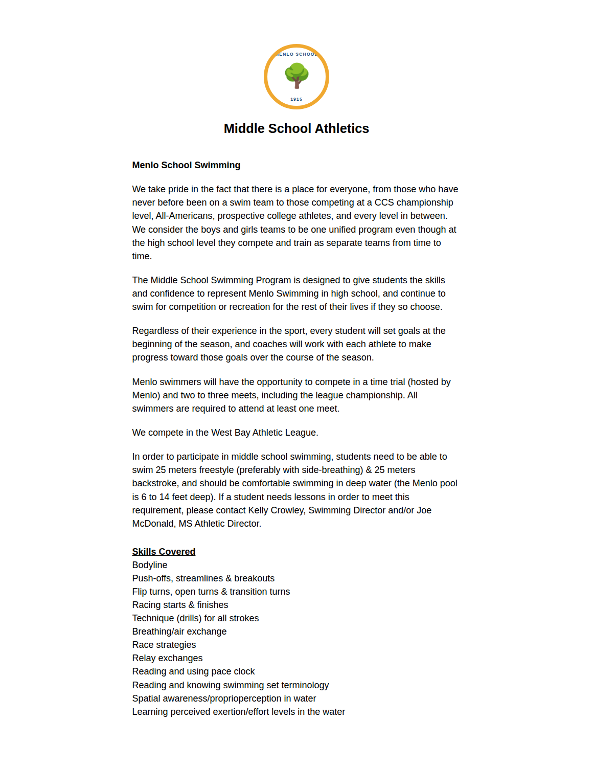MENLO SCHOOL 🌳 1915
Middle School Athletics
Menlo School Swimming
We take pride in the fact that there is a place for everyone, from those who have never before been on a swim team to those competing at a CCS championship level, All-Americans, prospective college athletes, and every level in between. We consider the boys and girls teams to be one unified program even though at the high school level they compete and train as separate teams from time to time.
The Middle School Swimming Program is designed to give students the skills and confidence to represent Menlo Swimming in high school, and continue to swim for competition or recreation for the rest of their lives if they so choose.
Regardless of their experience in the sport, every student will set goals at the beginning of the season, and coaches will work with each athlete to make progress toward those goals over the course of the season.
Menlo swimmers will have the opportunity to compete in a time trial (hosted by Menlo) and two to three meets, including the league championship. All swimmers are required to attend at least one meet.
We compete in the West Bay Athletic League.
In order to participate in middle school swimming, students need to be able to swim 25 meters freestyle (preferably with side-breathing) & 25 meters backstroke, and should be comfortable swimming in deep water (the Menlo pool is 6 to 14 feet deep). If a student needs lessons in order to meet this requirement, please contact Kelly Crowley, Swimming Director and/or Joe McDonald, MS Athletic Director.
Skills Covered
Bodyline
Push-offs, streamlines & breakouts
Flip turns, open turns & transition turns
Racing starts & finishes
Technique (drills) for all strokes
Breathing/air exchange
Race strategies
Relay exchanges
Reading and using pace clock
Reading and knowing swimming set terminology
Spatial awareness/proprioperception in water
Learning perceived exertion/effort levels in the water